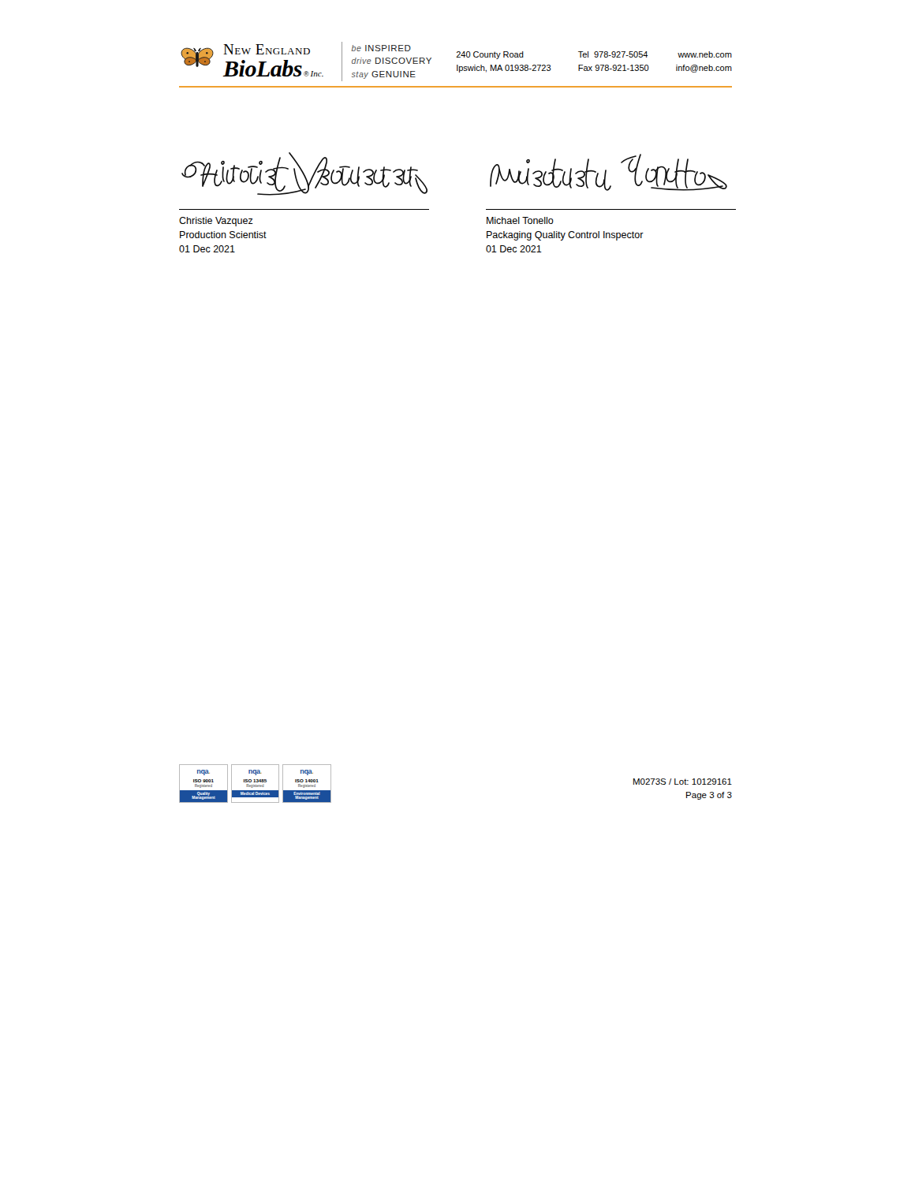New England
BioLabs®Inc.
be INSPIRED
drive DISCOVERY
stay GENUINE
240 County Road
Ipswich, MA 01938-2723
Tel 978-927-5054
Fax 978-921-1350
www.neb.com
info@neb.com
Christie Vazquez
Production Scientist
01 Dec 2021
Michael Tonello
Packaging Quality Control Inspector
01 Dec 2021
nqa.
ISO 9001
Registered
Quality
Management
nqa.
ISO 13485
Registered
Medical Devices
nqa.
ISO 14001
Registered
Environmental
Management
M0273S / Lot: 10129161
Page 3 of 3